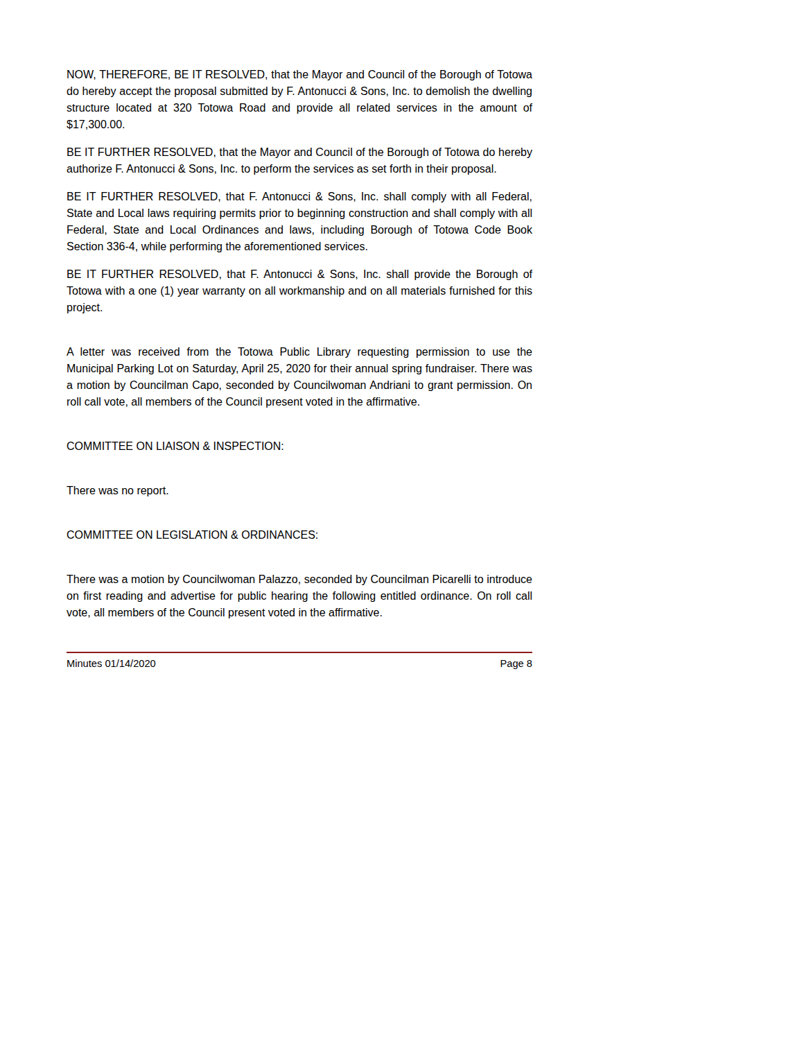NOW, THEREFORE, BE IT RESOLVED, that the Mayor and Council of the Borough of Totowa do hereby accept the proposal submitted by F. Antonucci & Sons, Inc. to demolish the dwelling structure located at 320 Totowa Road and provide all related services in the amount of $17,300.00.
BE IT FURTHER RESOLVED, that the Mayor and Council of the Borough of Totowa do hereby authorize F. Antonucci & Sons, Inc. to perform the services as set forth in their proposal.
BE IT FURTHER RESOLVED, that F. Antonucci & Sons, Inc. shall comply with all Federal, State and Local laws requiring permits prior to beginning construction and shall comply with all Federal, State and Local Ordinances and laws, including Borough of Totowa Code Book Section 336-4, while performing the aforementioned services.
BE IT FURTHER RESOLVED, that F. Antonucci & Sons, Inc. shall provide the Borough of Totowa with a one (1) year warranty on all workmanship and on all materials furnished for this project.
A letter was received from the Totowa Public Library requesting permission to use the Municipal Parking Lot on Saturday, April 25, 2020 for their annual spring fundraiser. There was a motion by Councilman Capo, seconded by Councilwoman Andriani to grant permission. On roll call vote, all members of the Council present voted in the affirmative.
COMMITTEE ON LIAISON & INSPECTION:
There was no report.
COMMITTEE ON LEGISLATION & ORDINANCES:
There was a motion by Councilwoman Palazzo, seconded by Councilman Picarelli to introduce on first reading and advertise for public hearing the following entitled ordinance. On roll call vote, all members of the Council present voted in the affirmative.
Minutes 01/14/2020 Page 8